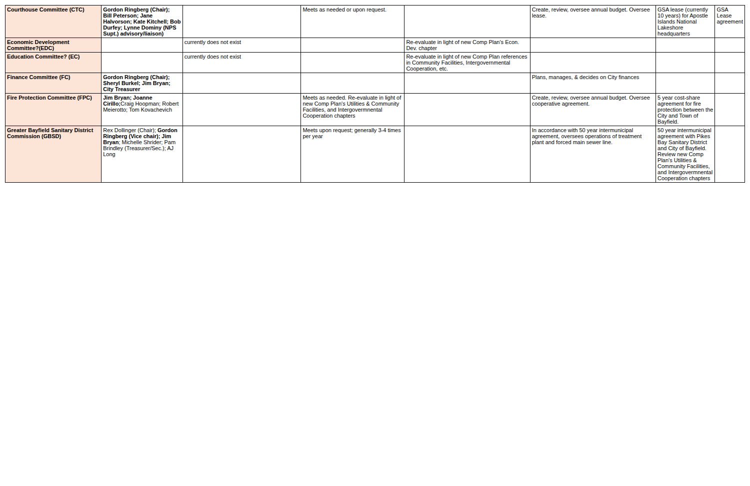| Courthouse Committee (CTC) | Gordon Ringberg (Chair); Bill Peterson; Jane Halvorson; Kate Kitchell; Bob Durfey; Lynne Dominy (NPS Supt.) advisory/liaison) | | Meets as needed or upon request. | | Create, review, oversee annual budget. Oversee lease. | GSA lease (currently 10 years) for Apostle Islands National Lakeshore headquarters | GSA Lease agreement |
| Economic Development Committee?(EDC) | | currently does not exist | | Re-evaluate in light of new Comp Plan's Econ. Dev. chapter | | | |
| Education Committee? (EC) | | currently does not exist | | Re-evaluate in light of new Comp Plan references in Community Facilities, Intergovernmental Cooperation, etc. | | | |
| Finance Committee (FC) | Gordon Ringberg (Chair); Sheryl Burkel; Jim Bryan; City Treasurer | | | | Plans, manages, & decides on City finances | | |
| Fire Protection Committee (FPC) | Jim Bryan; Joanne Cirillo; Craig Hoopman; Robert Meierotto; Tom Kovachevich | | Meets as needed. Re-evaluate in light of new Comp Plan's Utilities & Community Facilities, and Intergovermnental Cooperation chapters | | Create, review, oversee annual budget. Oversee cooperative agreement. | 5 year cost-share agreement for fire protection between the City and Town of Bayfield. | |
| Greater Bayfield Sanitary District Commission (GBSD) | Rex Dollinger (Chair); Gordon Ringberg (Vice chair); Jim Bryan ; Michelle Shrider; Pam Brindley (Treasurer/Sec.); AJ Long | | Meets upon request; generally 3-4 times per year | | In accordance with 50 year intermunicipal agreement, oversees operations of treatment plant and forced main sewer line. | 50 year intermunicipal agreement with Pikes Bay Sanitary District and City of Bayfield. Review new Comp Plan's Utilities & Community Facilities, and Intergovermnental Cooperation chapters | |